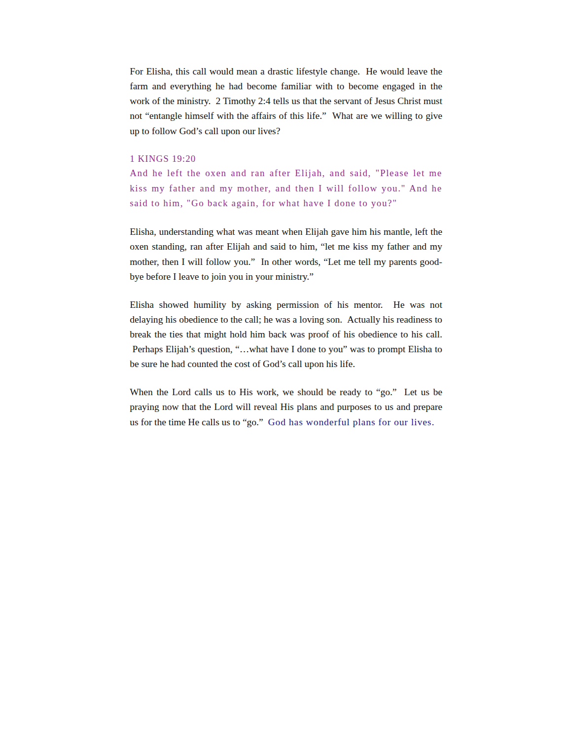For Elisha, this call would mean a drastic lifestyle change. He would leave the farm and everything he had become familiar with to become engaged in the work of the ministry. 2 Timothy 2:4 tells us that the servant of Jesus Christ must not “entangle himself with the affairs of this life.” What are we willing to give up to follow God’s call upon our lives?
1 KINGS 19:20
And he left the oxen and ran after Elijah, and said, "Please let me kiss my father and my mother, and then I will follow you." And he said to him, "Go back again, for what have I done to you?"
Elisha, understanding what was meant when Elijah gave him his mantle, left the oxen standing, ran after Elijah and said to him, “let me kiss my father and my mother, then I will follow you.” In other words, “Let me tell my parents good-bye before I leave to join you in your ministry.”
Elisha showed humility by asking permission of his mentor. He was not delaying his obedience to the call; he was a loving son. Actually his readiness to break the ties that might hold him back was proof of his obedience to his call. Perhaps Elijah’s question, “…what have I done to you” was to prompt Elisha to be sure he had counted the cost of God’s call upon his life.
When the Lord calls us to His work, we should be ready to “go.” Let us be praying now that the Lord will reveal His plans and purposes to us and prepare us for the time He calls us to “go.” God has wonderful plans for our lives.